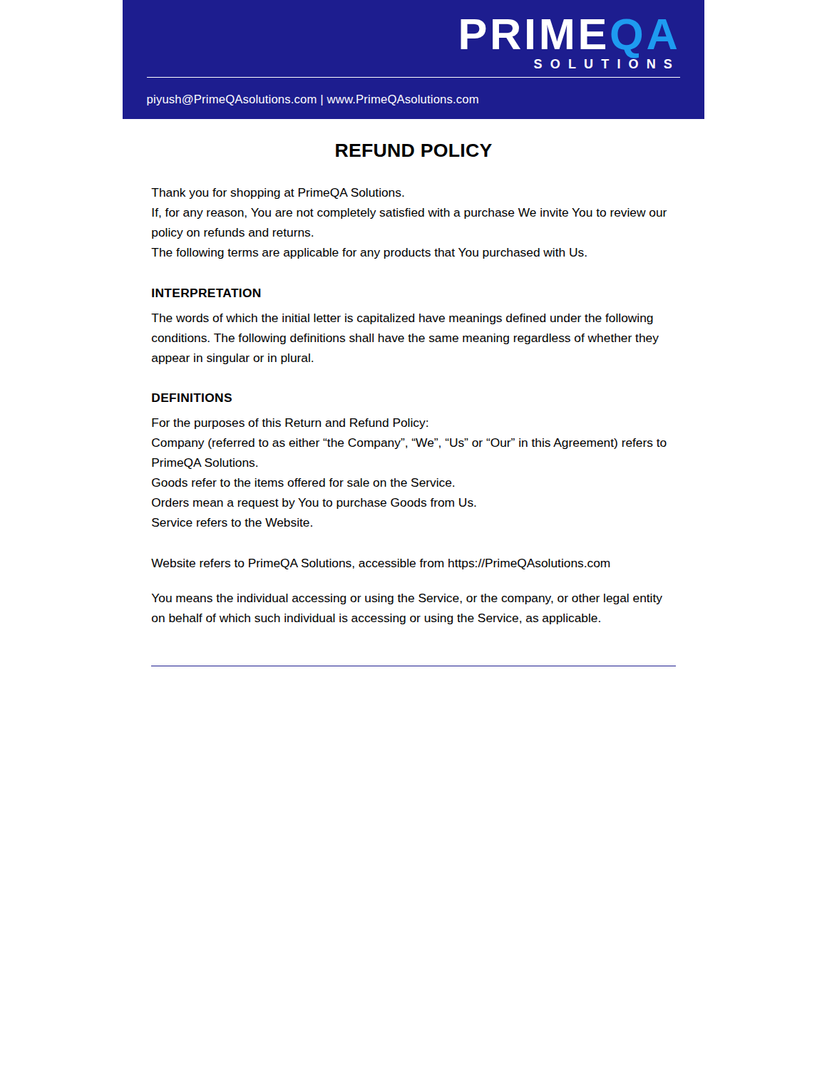PRIME QA
SOLUTIONS
piyush@PrimeQAsolutions.com | www.PrimeQAsolutions.com
REFUND POLICY
Thank you for shopping at PrimeQA Solutions.
If, for any reason, You are not completely satisfied with a purchase We invite You to review our policy on refunds and returns.
The following terms are applicable for any products that You purchased with Us.
INTERPRETATION
The words of which the initial letter is capitalized have meanings defined under the following conditions. The following definitions shall have the same meaning regardless of whether they appear in singular or in plural.
DEFINITIONS
For the purposes of this Return and Refund Policy:
Company (referred to as either “the Company”, “We”, “Us” or “Our” in this Agreement) refers to PrimeQA Solutions.
Goods refer to the items offered for sale on the Service.
Orders mean a request by You to purchase Goods from Us.
Service refers to the Website.
Website refers to PrimeQA Solutions, accessible from https://PrimeQAsolutions.com
You means the individual accessing or using the Service, or the company, or other legal entity on behalf of which such individual is accessing or using the Service, as applicable.